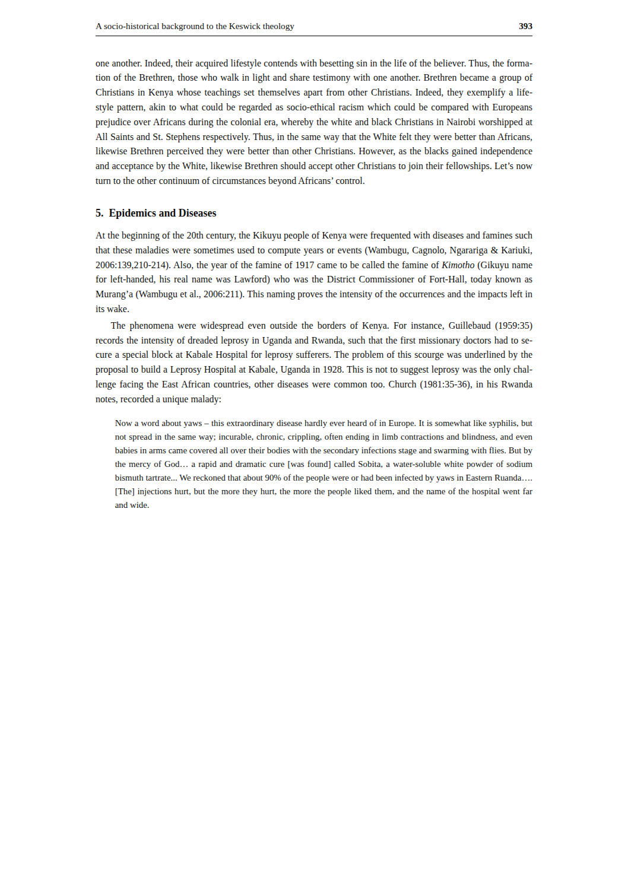A socio-historical background to the Keswick theology 393
one another. Indeed, their acquired lifestyle contends with besetting sin in the life of the believer. Thus, the formation of the Brethren, those who walk in light and share testimony with one another. Brethren became a group of Christians in Kenya whose teachings set themselves apart from other Christians. Indeed, they exemplify a life-style pattern, akin to what could be regarded as socio-ethical racism which could be compared with Europeans prejudice over Africans during the colonial era, whereby the white and black Christians in Nairobi worshipped at All Saints and St. Stephens respectively. Thus, in the same way that the White felt they were better than Africans, likewise Brethren perceived they were better than other Christians. However, as the blacks gained independence and acceptance by the White, likewise Brethren should accept other Christians to join their fellowships. Let’s now turn to the other continuum of circumstances beyond Africans’ control.
5. Epidemics and Diseases
At the beginning of the 20th century, the Kikuyu people of Kenya were frequented with diseases and famines such that these maladies were sometimes used to compute years or events (Wambugu, Cagnolo, Ngarariga & Kariuki, 2006:139,210-214). Also, the year of the famine of 1917 came to be called the famine of Kimotho (Gikuyu name for left-handed, his real name was Lawford) who was the District Commissioner of Fort-Hall, today known as Murang’a (Wambugu et al., 2006:211). This naming proves the intensity of the occurrences and the impacts left in its wake.
The phenomena were widespread even outside the borders of Kenya. For instance, Guillebaud (1959:35) records the intensity of dreaded leprosy in Uganda and Rwanda, such that the first missionary doctors had to secure a special block at Kabale Hospital for leprosy sufferers. The problem of this scourge was underlined by the proposal to build a Leprosy Hospital at Kabale, Uganda in 1928. This is not to suggest leprosy was the only challenge facing the East African countries, other diseases were common too. Church (1981:35-36), in his Rwanda notes, recorded a unique malady:
Now a word about yaws – this extraordinary disease hardly ever heard of in Europe. It is somewhat like syphilis, but not spread in the same way; incurable, chronic, crippling, often ending in limb contractions and blindness, and even babies in arms came covered all over their bodies with the secondary infections stage and swarming with flies. But by the mercy of God… a rapid and dramatic cure [was found] called Sobita, a water-soluble white powder of sodium bismuth tartrate... We reckoned that about 90% of the people were or had been infected by yaws in Eastern Ruanda…. [The] injections hurt, but the more they hurt, the more the people liked them, and the name of the hospital went far and wide.